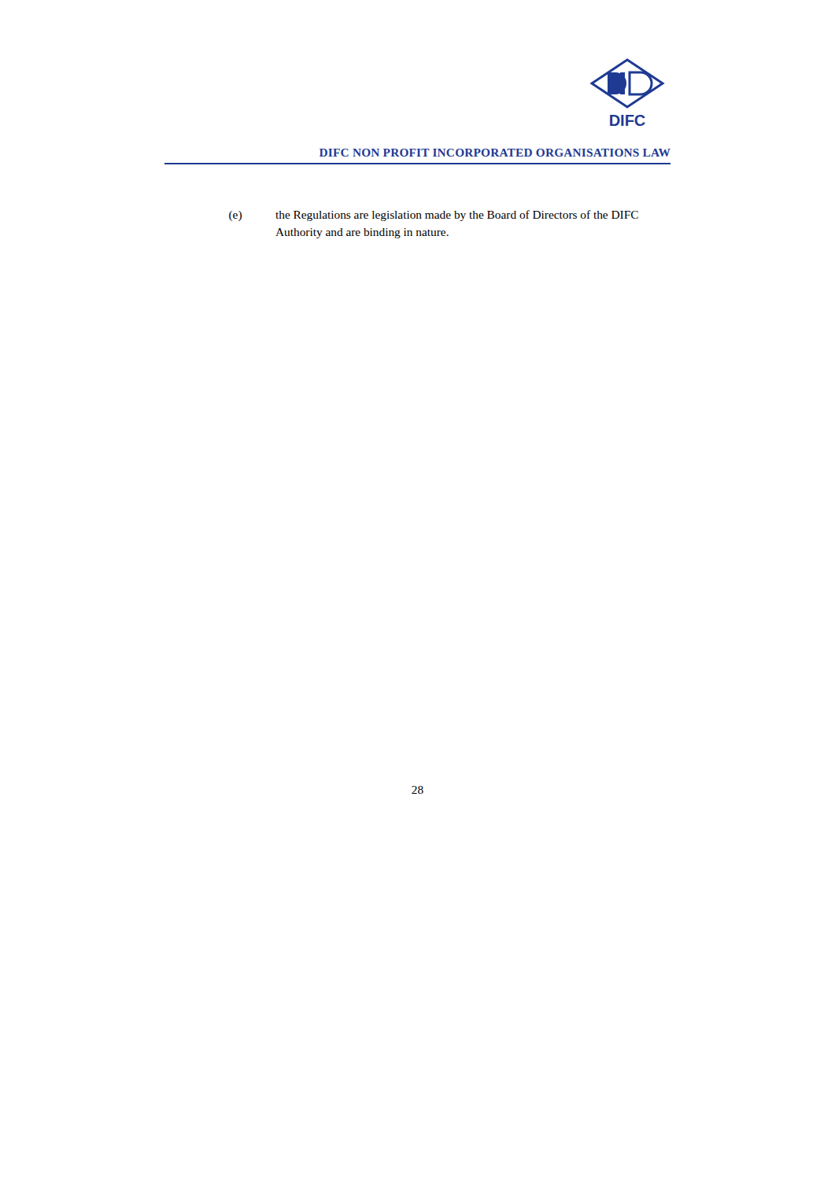DIFC
DIFC NON PROFIT INCORPORATED ORGANISATIONS LAW
(e) the Regulations are legislation made by the Board of Directors of the DIFC Authority and are binding in nature.
28